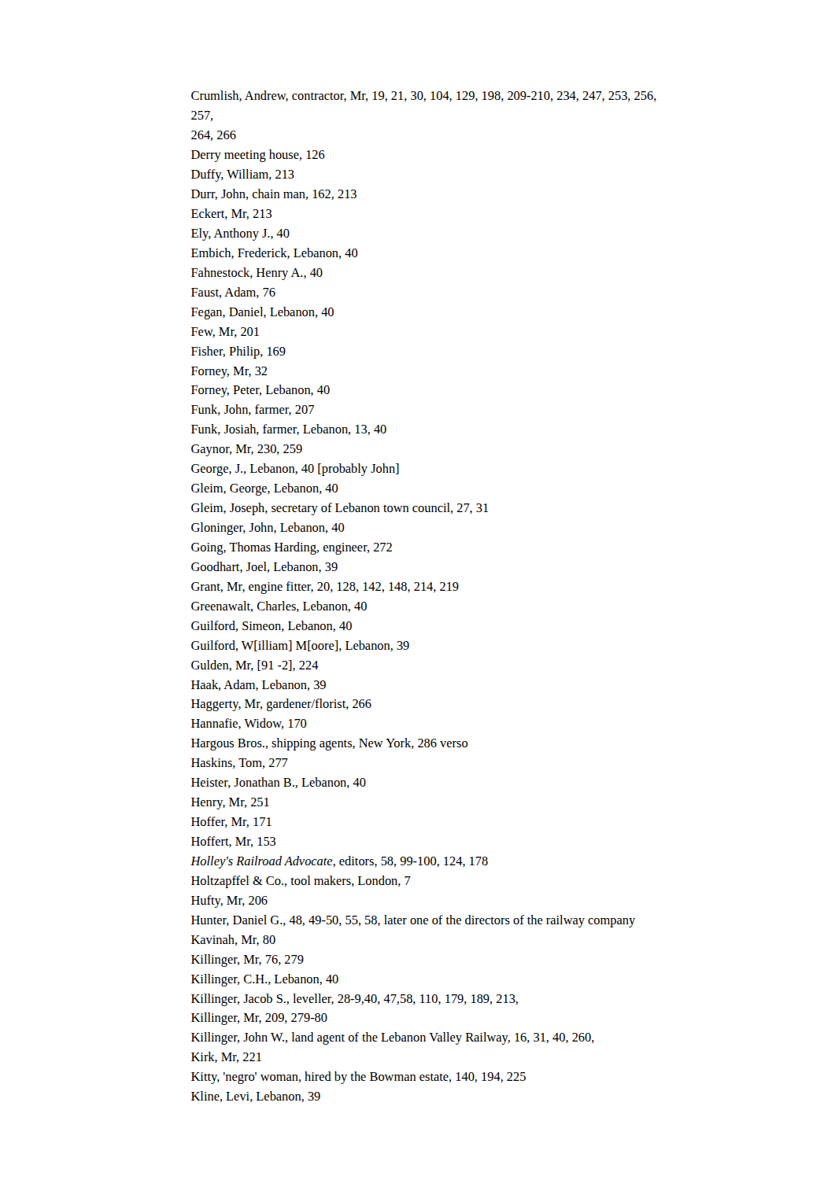Crumlish, Andrew, contractor, Mr, 19, 21, 30, 104, 129, 198, 209-210, 234, 247, 253, 256, 257,
264, 266
Derry meeting house, 126
Duffy, William, 213
Durr, John, chain man, 162, 213
Eckert, Mr, 213
Ely, Anthony J., 40
Embich, Frederick, Lebanon, 40
Fahnestock, Henry A., 40
Faust, Adam, 76
Fegan, Daniel, Lebanon, 40
Few, Mr, 201
Fisher, Philip, 169
Forney, Mr, 32
Forney, Peter, Lebanon, 40
Funk, John, farmer, 207
Funk, Josiah, farmer, Lebanon, 13, 40
Gaynor, Mr, 230, 259
George, J., Lebanon, 40 [probably John]
Gleim, George, Lebanon, 40
Gleim, Joseph, secretary of Lebanon town council, 27, 31
Gloninger, John, Lebanon, 40
Going, Thomas Harding, engineer, 272
Goodhart, Joel, Lebanon, 39
Grant, Mr, engine fitter, 20, 128, 142, 148, 214, 219
Greenawalt, Charles, Lebanon, 40
Guilford, Simeon, Lebanon, 40
Guilford, W[illiam] M[oore], Lebanon, 39
Gulden, Mr, [91 -2], 224
Haak, Adam, Lebanon, 39
Haggerty, Mr, gardener/florist, 266
Hannafie, Widow, 170
Hargous Bros., shipping agents, New York, 286 verso
Haskins, Tom, 277
Heister, Jonathan B., Lebanon, 40
Henry, Mr, 251
Hoffer, Mr, 171
Hoffert, Mr, 153
Holley's Railroad Advocate, editors, 58, 99-100, 124, 178
Holtzapffel & Co., tool makers, London, 7
Hufty, Mr, 206
Hunter, Daniel G., 48, 49-50, 55, 58, later one of the directors of the railway company
Kavinah, Mr, 80
Killinger, Mr, 76, 279
Killinger, C.H., Lebanon, 40
Killinger, Jacob S., leveller, 28-9,40, 47,58, 110, 179, 189, 213,
Killinger, Mr, 209, 279-80
Killinger, John W., land agent of the Lebanon Valley Railway, 16, 31, 40, 260,
Kirk, Mr, 221
Kitty, 'negro' woman, hired by the Bowman estate, 140, 194, 225
Kline, Levi, Lebanon, 39